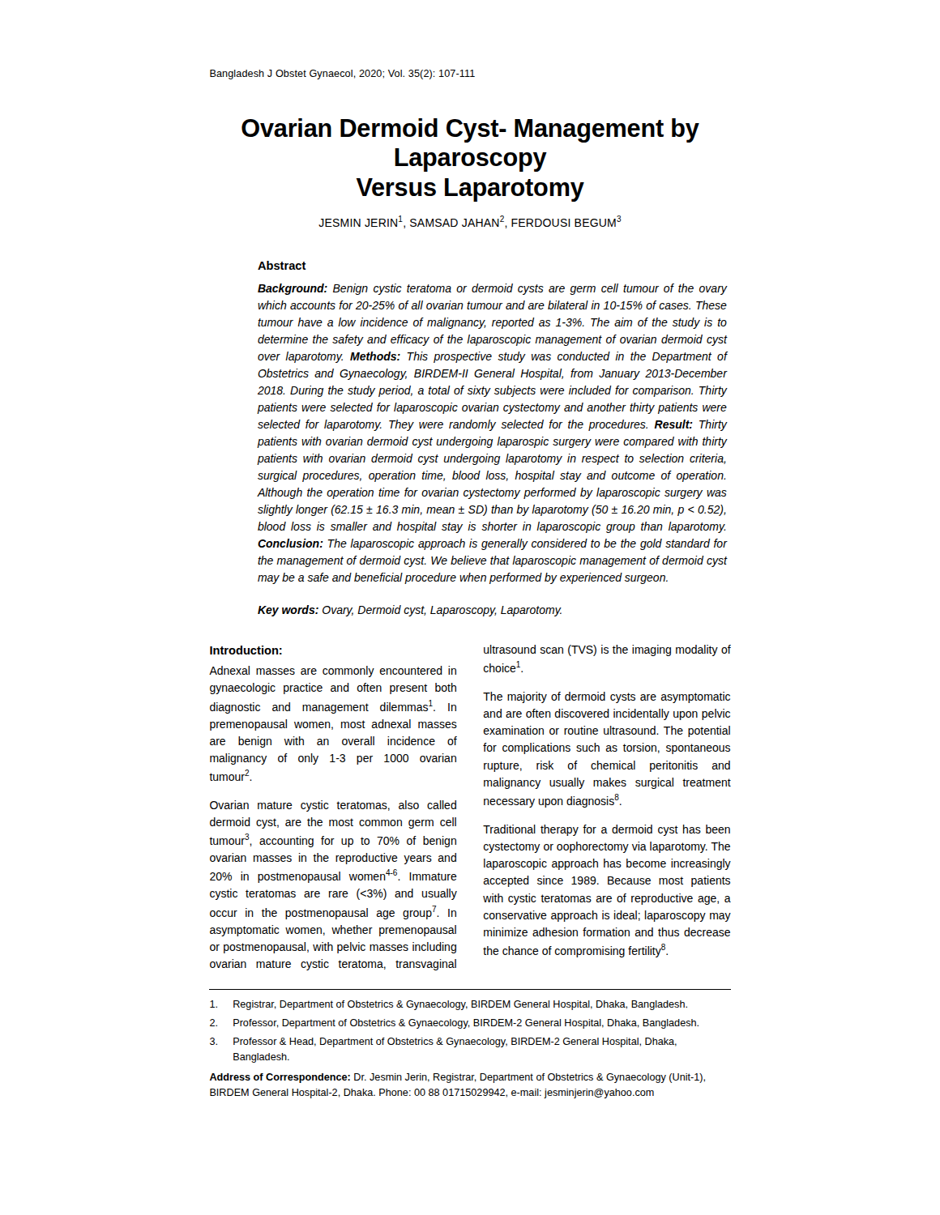Bangladesh J Obstet Gynaecol, 2020; Vol. 35(2): 107-111
Ovarian Dermoid Cyst- Management by Laparoscopy
Versus Laparotomy
JESMIN JERIN1, SAMSAD JAHAN2, FERDOUSI BEGUM3
Abstract
Background: Benign cystic teratoma or dermoid cysts are germ cell tumour of the ovary which accounts for 20-25% of all ovarian tumour and are bilateral in 10-15% of cases. These tumour have a low incidence of malignancy, reported as 1-3%. The aim of the study is to determine the safety and efficacy of the laparoscopic management of ovarian dermoid cyst over laparotomy. Methods: This prospective study was conducted in the Department of Obstetrics and Gynaecology, BIRDEM-II General Hospital, from January 2013-December 2018. During the study period, a total of sixty subjects were included for comparison. Thirty patients were selected for laparoscopic ovarian cystectomy and another thirty patients were selected for laparotomy. They were randomly selected for the procedures. Result: Thirty patients with ovarian dermoid cyst undergoing laparospic surgery were compared with thirty patients with ovarian dermoid cyst undergoing laparotomy in respect to selection criteria, surgical procedures, operation time, blood loss, hospital stay and outcome of operation. Although the operation time for ovarian cystectomy performed by laparoscopic surgery was slightly longer (62.15 ± 16.3 min, mean ± SD) than by laparotomy (50 ± 16.20 min, p < 0.52), blood loss is smaller and hospital stay is shorter in laparoscopic group than laparotomy. Conclusion: The laparoscopic approach is generally considered to be the gold standard for the management of dermoid cyst. We believe that laparoscopic management of dermoid cyst may be a safe and beneficial procedure when performed by experienced surgeon.
Key words: Ovary, Dermoid cyst, Laparoscopy, Laparotomy.
Introduction:
Adnexal masses are commonly encountered in gynaecologic practice and often present both diagnostic and management dilemmas1. In premenopausal women, most adnexal masses are benign with an overall incidence of malignancy of only 1-3 per 1000 ovarian tumour2.
Ovarian mature cystic teratomas, also called dermoid cyst, are the most common germ cell tumour3, accounting for up to 70% of benign ovarian masses in the reproductive years and 20% in postmenopausal women4-6. Immature cystic teratomas are rare (<3%) and usually occur in the postmenopausal age group7. In asymptomatic women, whether premenopausal or postmenopausal, with pelvic masses including ovarian mature cystic teratoma, transvaginal ultrasound scan (TVS) is the imaging modality of choice1.
The majority of dermoid cysts are asymptomatic and are often discovered incidentally upon pelvic examination or routine ultrasound. The potential for complications such as torsion, spontaneous rupture, risk of chemical peritonitis and malignancy usually makes surgical treatment necessary upon diagnosis8.
Traditional therapy for a dermoid cyst has been cystectomy or oophorectomy via laparotomy. The laparoscopic approach has become increasingly accepted since 1989. Because most patients with cystic teratomas are of reproductive age, a conservative approach is ideal; laparoscopy may minimize adhesion formation and thus decrease the chance of compromising fertility8.
Registrar, Department of Obstetrics & Gynaecology, BIRDEM General Hospital, Dhaka, Bangladesh.
Professor, Department of Obstetrics & Gynaecology, BIRDEM-2 General Hospital, Dhaka, Bangladesh.
Professor & Head, Department of Obstetrics & Gynaecology, BIRDEM-2 General Hospital, Dhaka, Bangladesh.
Address of Correspondence: Dr. Jesmin Jerin, Registrar, Department of Obstetrics & Gynaecology (Unit-1), BIRDEM General Hospital-2, Dhaka. Phone: 00 88 01715029942, e-mail: jesminjerin@yahoo.com